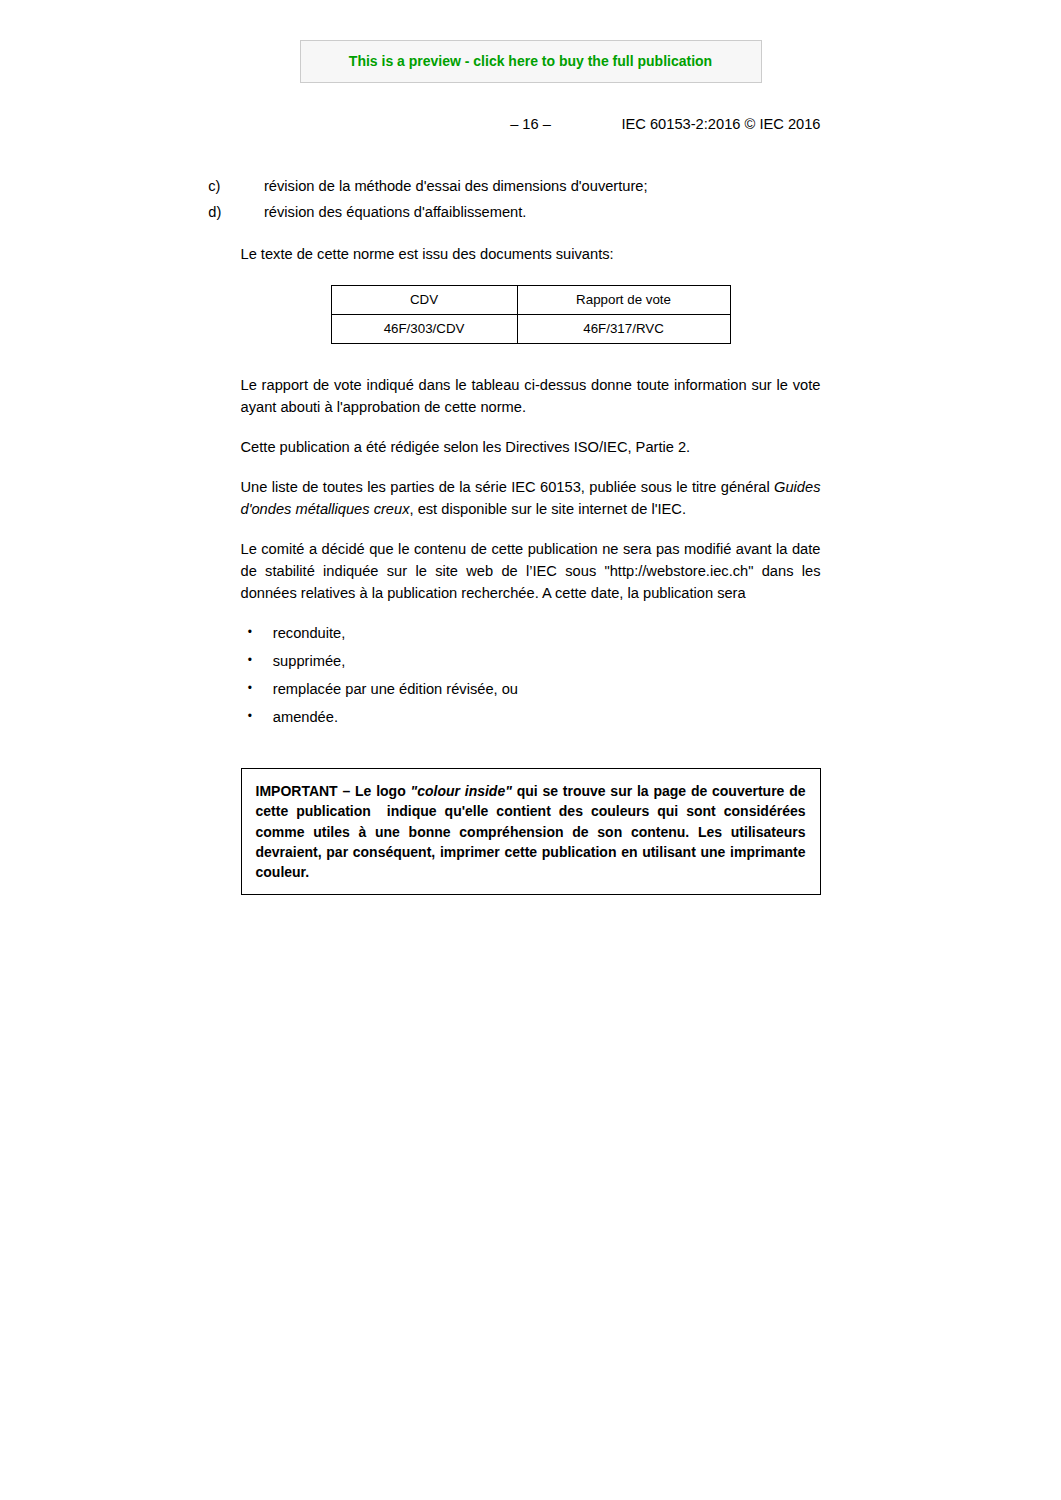This is a preview - click here to buy the full publication
– 16 – IEC 60153-2:2016 © IEC 2016
c) révision de la méthode d'essai des dimensions d'ouverture;
d) révision des équations d'affaiblissement.
Le texte de cette norme est issu des documents suivants:
| CDV | Rapport de vote |
| 46F/303/CDV | 46F/317/RVC |
Le rapport de vote indiqué dans le tableau ci-dessus donne toute information sur le vote ayant abouti à l'approbation de cette norme.
Cette publication a été rédigée selon les Directives ISO/IEC, Partie 2.
Une liste de toutes les parties de la série IEC 60153, publiée sous le titre général Guides d'ondes métalliques creux, est disponible sur le site internet de l'IEC.
Le comité a décidé que le contenu de cette publication ne sera pas modifié avant la date de stabilité indiquée sur le site web de l’IEC sous "http://webstore.iec.ch" dans les données relatives à la publication recherchée. A cette date, la publication sera
reconduite,
supprimée,
remplacée par une édition révisée, ou
amendée.
IMPORTANT – Le logo "colour inside" qui se trouve sur la page de couverture de cette publication indique qu'elle contient des couleurs qui sont considérées comme utiles à une bonne compréhension de son contenu. Les utilisateurs devraient, par conséquent, imprimer cette publication en utilisant une imprimante couleur.